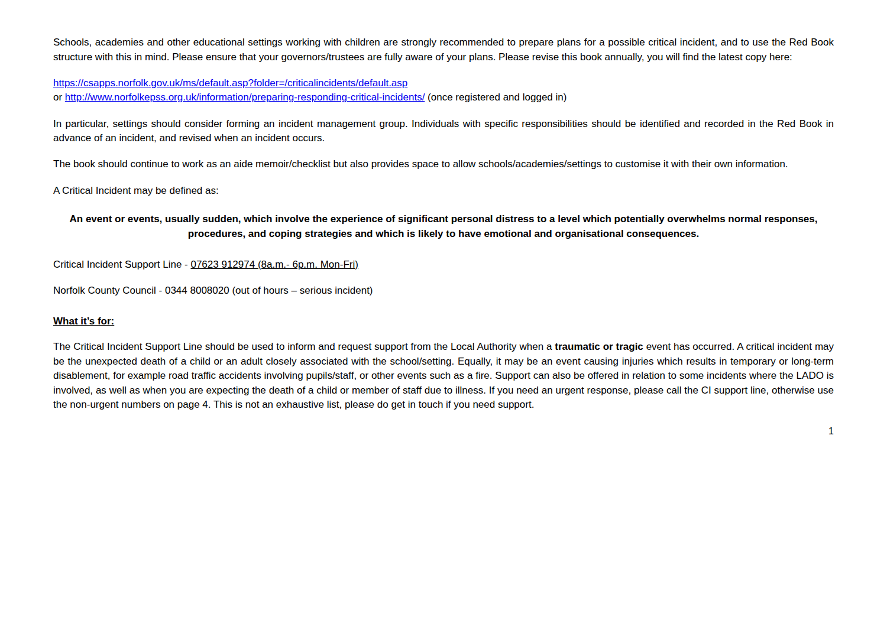Schools, academies and other educational settings working with children are strongly recommended to prepare plans for a possible critical incident, and to use the Red Book structure with this in mind. Please ensure that your governors/trustees are fully aware of your plans. Please revise this book annually, you will find the latest copy here:
https://csapps.norfolk.gov.uk/ms/default.asp?folder=/criticalincidents/default.asp
or http://www.norfolkepss.org.uk/information/preparing-responding-critical-incidents/ (once registered and logged in)
In particular, settings should consider forming an incident management group. Individuals with specific responsibilities should be identified and recorded in the Red Book in advance of an incident, and revised when an incident occurs.
The book should continue to work as an aide memoir/checklist but also provides space to allow schools/academies/settings to customise it with their own information.
A Critical Incident may be defined as:
An event or events, usually sudden, which involve the experience of significant personal distress to a level which potentially overwhelms normal responses, procedures, and coping strategies and which is likely to have emotional and organisational consequences.
Critical Incident Support Line - 07623 912974 (8a.m.- 6p.m. Mon-Fri)
Norfolk County Council - 0344 8008020 (out of hours – serious incident)
What it’s for:
The Critical Incident Support Line should be used to inform and request support from the Local Authority when a traumatic or tragic event has occurred. A critical incident may be the unexpected death of a child or an adult closely associated with the school/setting. Equally, it may be an event causing injuries which results in temporary or long-term disablement, for example road traffic accidents involving pupils/staff, or other events such as a fire. Support can also be offered in relation to some incidents where the LADO is involved, as well as when you are expecting the death of a child or member of staff due to illness. If you need an urgent response, please call the CI support line, otherwise use the non-urgent numbers on page 4. This is not an exhaustive list, please do get in touch if you need support.
1